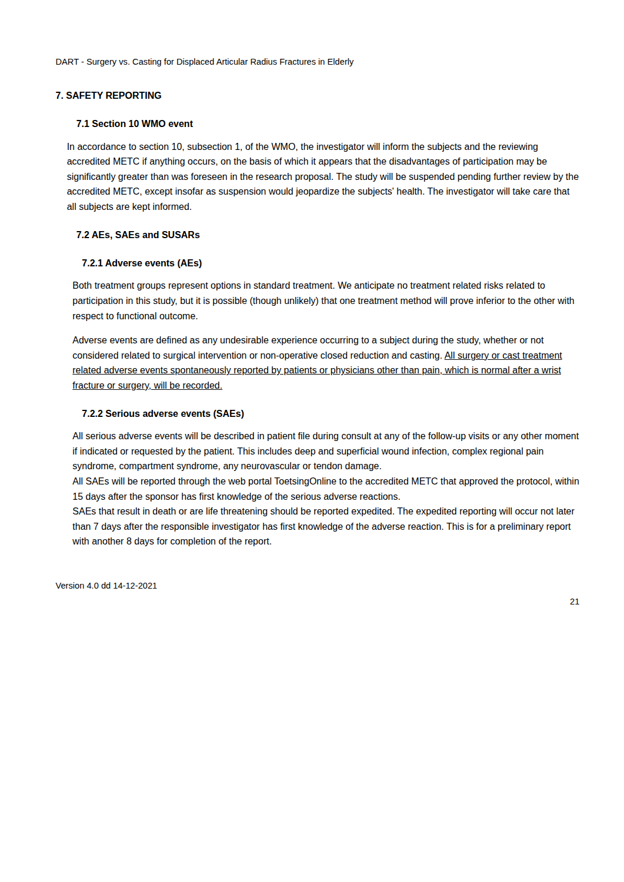DART - Surgery vs. Casting for Displaced Articular Radius Fractures in Elderly
7. SAFETY REPORTING
7.1 Section 10 WMO event
In accordance to section 10, subsection 1, of the WMO, the investigator will inform the subjects and the reviewing accredited METC if anything occurs, on the basis of which it appears that the disadvantages of participation may be significantly greater than was foreseen in the research proposal. The study will be suspended pending further review by the accredited METC, except insofar as suspension would jeopardize the subjects' health. The investigator will take care that all subjects are kept informed.
7.2 AEs, SAEs and SUSARs
7.2.1 Adverse events (AEs)
Both treatment groups represent options in standard treatment. We anticipate no treatment related risks related to participation in this study, but it is possible (though unlikely) that one treatment method will prove inferior to the other with respect to functional outcome.
Adverse events are defined as any undesirable experience occurring to a subject during the study, whether or not considered related to surgical intervention or non-operative closed reduction and casting. All surgery or cast treatment related adverse events spontaneously reported by patients or physicians other than pain, which is normal after a wrist fracture or surgery, will be recorded.
7.2.2 Serious adverse events (SAEs)
All serious adverse events will be described in patient file during consult at any of the follow-up visits or any other moment if indicated or requested by the patient. This includes deep and superficial wound infection, complex regional pain syndrome, compartment syndrome, any neurovascular or tendon damage.
All SAEs will be reported through the web portal ToetsingOnline to the accredited METC that approved the protocol, within 15 days after the sponsor has first knowledge of the serious adverse reactions.
SAEs that result in death or are life threatening should be reported expedited. The expedited reporting will occur not later than 7 days after the responsible investigator has first knowledge of the adverse reaction. This is for a preliminary report with another 8 days for completion of the report.
Version 4.0 dd 14-12-2021
21